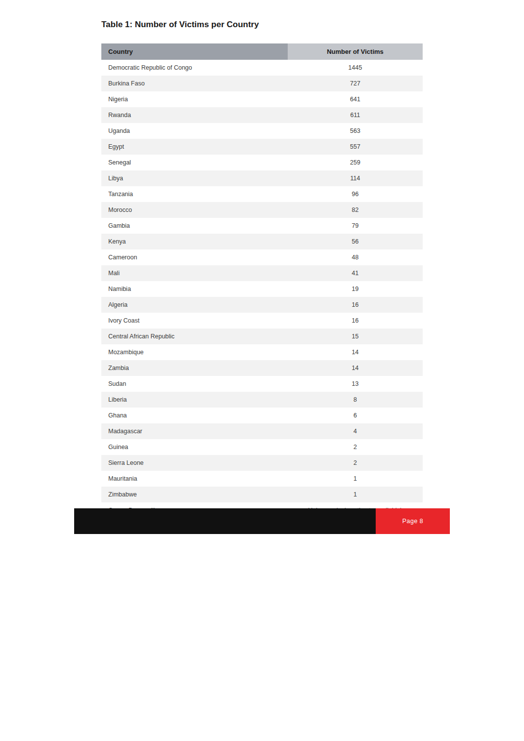Table 1: Number of Victims per Country
| Country | Number of Victims |
| --- | --- |
| Democratic Republic of Congo | 1445 |
| Burkina Faso | 727 |
| Nigeria | 641 |
| Rwanda | 611 |
| Uganda | 563 |
| Egypt | 557 |
| Senegal | 259 |
| Libya | 114 |
| Tanzania | 96 |
| Morocco | 82 |
| Gambia | 79 |
| Kenya | 56 |
| Cameroon | 48 |
| Mali | 41 |
| Namibia | 19 |
| Algeria | 16 |
| Ivory Coast | 16 |
| Central African Republic | 15 |
| Mozambique | 14 |
| Zambia | 14 |
| Sudan | 13 |
| Liberia | 8 |
| Ghana | 6 |
| Madagascar | 4 |
| Guinea | 2 |
| Sierra Leone | 2 |
| Mauritania | 1 |
| Zimbabwe | 1 |
| Congo-Brazzaville | Unknown (only estimate available) |
| Total | 5450 |
Page 8